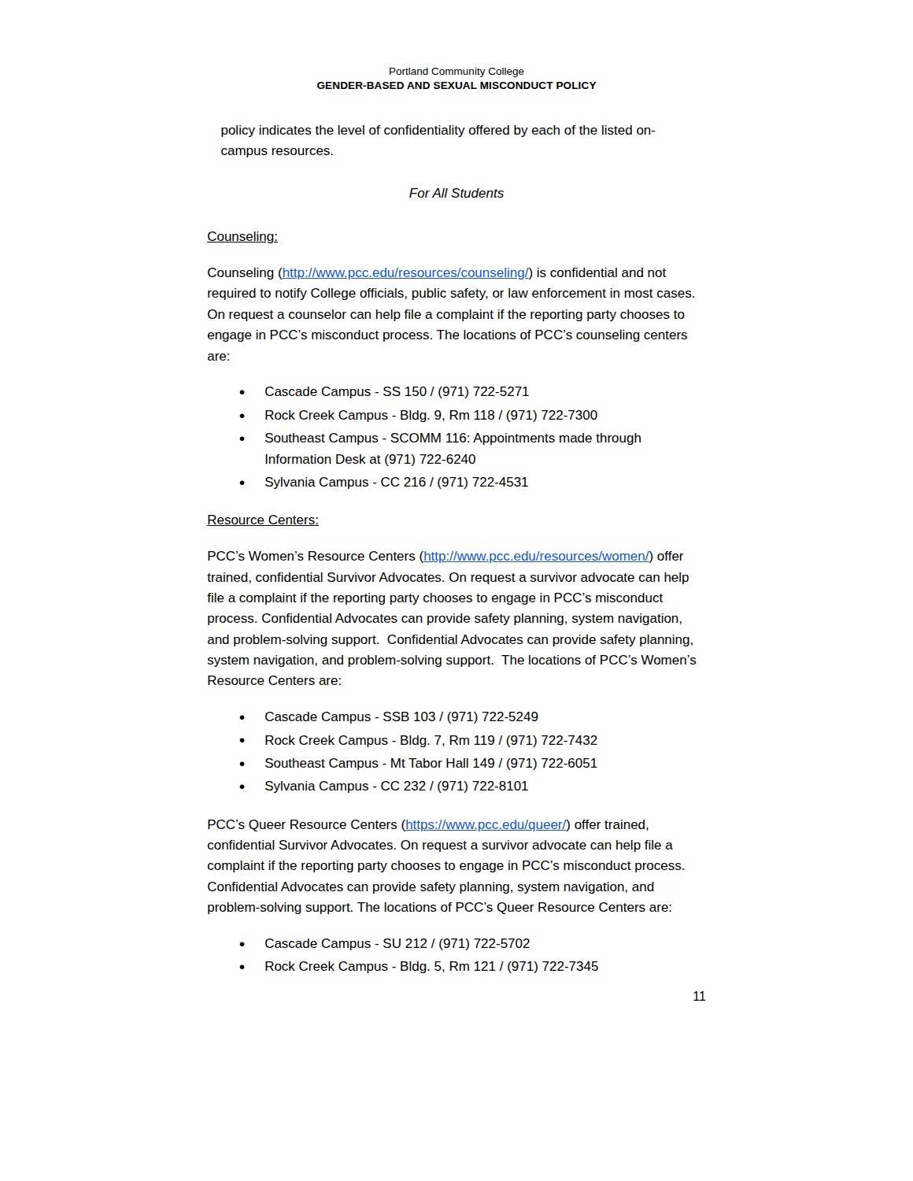Portland Community College
GENDER-BASED AND SEXUAL MISCONDUCT POLICY
policy indicates the level of confidentiality offered by each of the listed on-campus resources.
For All Students
Counseling:
Counseling (http://www.pcc.edu/resources/counseling/) is confidential and not required to notify College officials, public safety, or law enforcement in most cases. On request a counselor can help file a complaint if the reporting party chooses to engage in PCC’s misconduct process. The locations of PCC’s counseling centers are:
Cascade Campus - SS 150 / (971) 722-5271
Rock Creek Campus - Bldg. 9, Rm 118 / (971) 722-7300
Southeast Campus - SCOMM 116: Appointments made through Information Desk at (971) 722-6240
Sylvania Campus - CC 216 / (971) 722-4531
Resource Centers:
PCC’s Women’s Resource Centers (http://www.pcc.edu/resources/women/) offer trained, confidential Survivor Advocates. On request a survivor advocate can help file a complaint if the reporting party chooses to engage in PCC’s misconduct process. Confidential Advocates can provide safety planning, system navigation, and problem-solving support. Confidential Advocates can provide safety planning, system navigation, and problem-solving support. The locations of PCC’s Women’s Resource Centers are:
Cascade Campus - SSB 103 / (971) 722-5249
Rock Creek Campus - Bldg. 7, Rm 119 / (971) 722-7432
Southeast Campus - Mt Tabor Hall 149 / (971) 722-6051
Sylvania Campus - CC 232 / (971) 722-8101
PCC’s Queer Resource Centers (https://www.pcc.edu/queer/) offer trained, confidential Survivor Advocates. On request a survivor advocate can help file a complaint if the reporting party chooses to engage in PCC’s misconduct process. Confidential Advocates can provide safety planning, system navigation, and problem-solving support. The locations of PCC’s Queer Resource Centers are:
Cascade Campus - SU 212 / (971) 722-5702
Rock Creek Campus - Bldg. 5, Rm 121 / (971) 722-7345
11